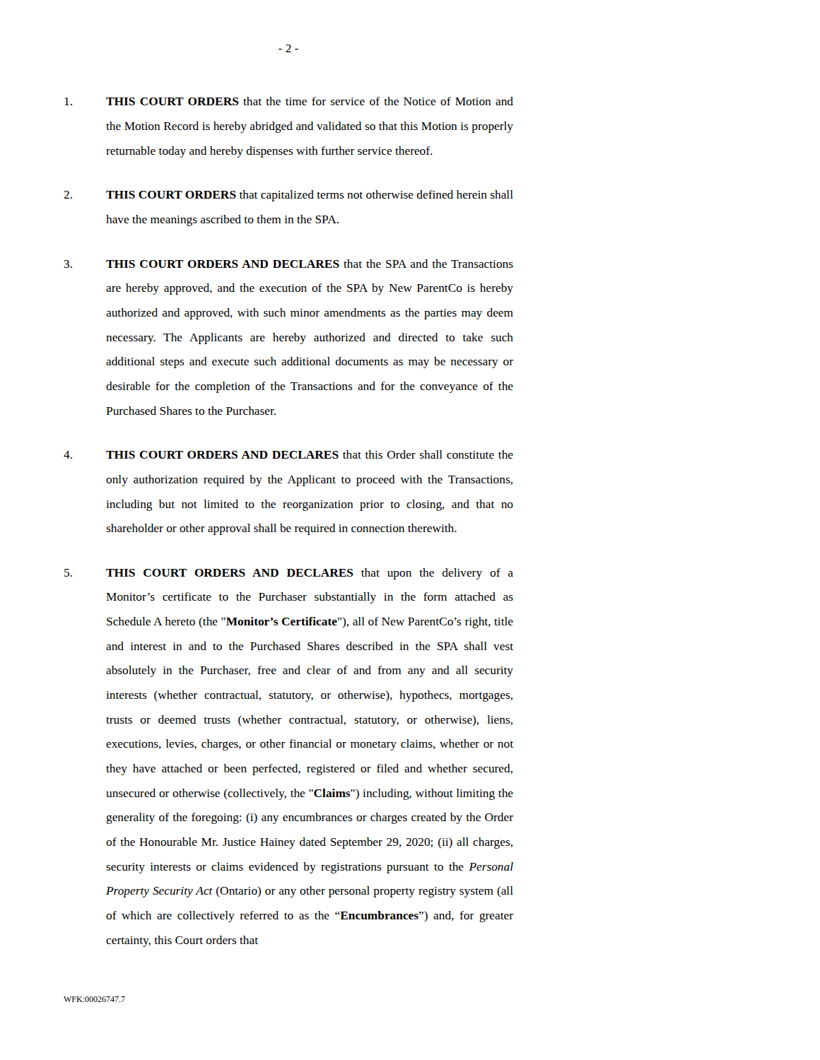- 2 -
1.
THIS COURT ORDERS that the time for service of the Notice of Motion and the Motion Record is hereby abridged and validated so that this Motion is properly returnable today and hereby dispenses with further service thereof.
2.
THIS COURT ORDERS that capitalized terms not otherwise defined herein shall have the meanings ascribed to them in the SPA.
3.
THIS COURT ORDERS AND DECLARES that the SPA and the Transactions are hereby approved, and the execution of the SPA by New ParentCo is hereby authorized and approved, with such minor amendments as the parties may deem necessary. The Applicants are hereby authorized and directed to take such additional steps and execute such additional documents as may be necessary or desirable for the completion of the Transactions and for the conveyance of the Purchased Shares to the Purchaser.
4.
THIS COURT ORDERS AND DECLARES that this Order shall constitute the only authorization required by the Applicant to proceed with the Transactions, including but not limited to the reorganization prior to closing, and that no shareholder or other approval shall be required in connection therewith.
5.
THIS COURT ORDERS AND DECLARES that upon the delivery of a Monitor’s certificate to the Purchaser substantially in the form attached as Schedule A hereto (the "Monitor’s Certificate"), all of New ParentCo’s right, title and interest in and to the Purchased Shares described in the SPA shall vest absolutely in the Purchaser, free and clear of and from any and all security interests (whether contractual, statutory, or otherwise), hypothecs, mortgages, trusts or deemed trusts (whether contractual, statutory, or otherwise), liens, executions, levies, charges, or other financial or monetary claims, whether or not they have attached or been perfected, registered or filed and whether secured, unsecured or otherwise (collectively, the "Claims") including, without limiting the generality of the foregoing: (i) any encumbrances or charges created by the Order of the Honourable Mr. Justice Hainey dated September 29, 2020; (ii) all charges, security interests or claims evidenced by registrations pursuant to the Personal Property Security Act (Ontario) or any other personal property registry system (all of which are collectively referred to as the “Encumbrances”) and, for greater certainty, this Court orders that
WFK:00026747.7